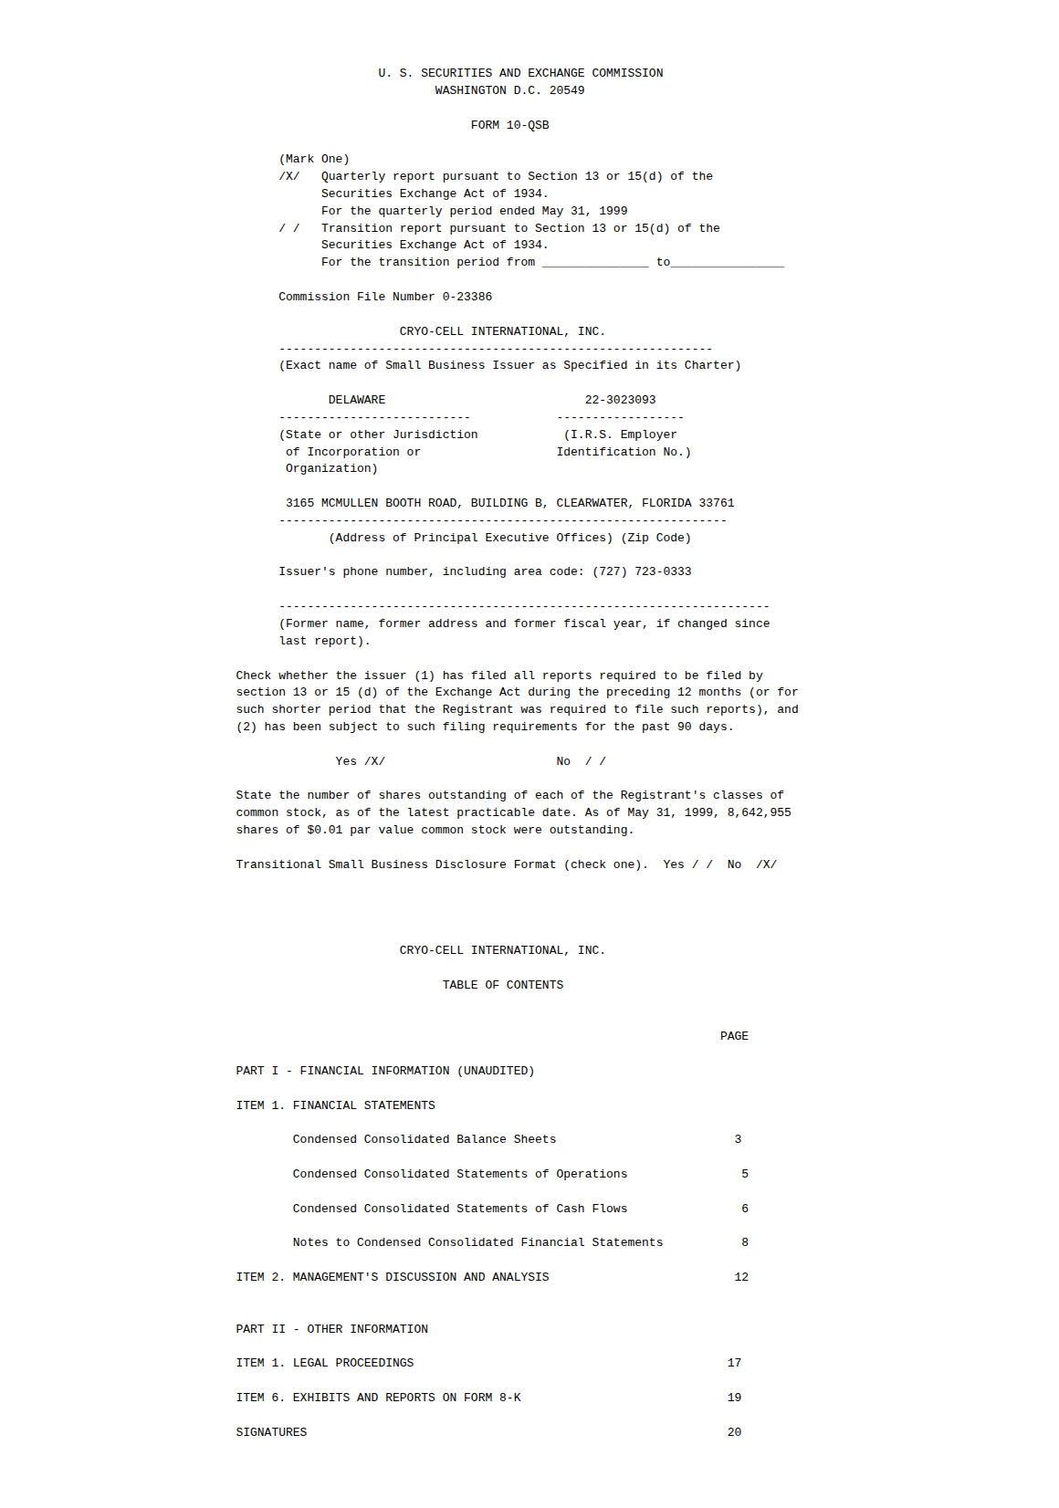U. S. SECURITIES AND EXCHANGE COMMISSION
                            WASHINGTON D.C. 20549

                                 FORM 10-QSB

      (Mark One)
      /X/   Quarterly report pursuant to Section 13 or 15(d) of the
            Securities Exchange Act of 1934.
            For the quarterly period ended May 31, 1999
      / /   Transition report pursuant to Section 13 or 15(d) of the
            Securities Exchange Act of 1934.
            For the transition period from _______________ to________________

      Commission File Number 0-23386

                       CRYO-CELL INTERNATIONAL, INC.
      -------------------------------------------------------------
      (Exact name of Small Business Issuer as Specified in its Charter)

             DELAWARE                            22-3023093
      ---------------------------            ------------------
      (State or other Jurisdiction            (I.R.S. Employer
       of Incorporation or                   Identification No.)
       Organization)

       3165 MCMULLEN BOOTH ROAD, BUILDING B, CLEARWATER, FLORIDA 33761
      ---------------------------------------------------------------
             (Address of Principal Executive Offices) (Zip Code)

      Issuer's phone number, including area code: (727) 723-0333

      ---------------------------------------------------------------------
      (Former name, former address and former fiscal year, if changed since
      last report).

Check whether the issuer (1) has filed all reports required to be filed by
section 13 or 15 (d) of the Exchange Act during the preceding 12 months (or for
such shorter period that the Registrant was required to file such reports), and
(2) has been subject to such filing requirements for the past 90 days.

              Yes /X/                        No  / /

State the number of shares outstanding of each of the Registrant's classes of
common stock, as of the latest practicable date. As of May 31, 1999, 8,642,955
shares of $0.01 par value common stock were outstanding.

Transitional Small Business Disclosure Format (check one).  Yes / /  No  /X/




                       CRYO-CELL INTERNATIONAL, INC.

                             TABLE OF CONTENTS


                                                                    PAGE

PART I - FINANCIAL INFORMATION (UNAUDITED)

ITEM 1. FINANCIAL STATEMENTS

        Condensed Consolidated Balance Sheets                         3

        Condensed Consolidated Statements of Operations                5

        Condensed Consolidated Statements of Cash Flows                6

        Notes to Condensed Consolidated Financial Statements           8

ITEM 2. MANAGEMENT'S DISCUSSION AND ANALYSIS                          12


PART II - OTHER INFORMATION

ITEM 1. LEGAL PROCEEDINGS                                            17

ITEM 6. EXHIBITS AND REPORTS ON FORM 8-K                             19

SIGNATURES                                                           20